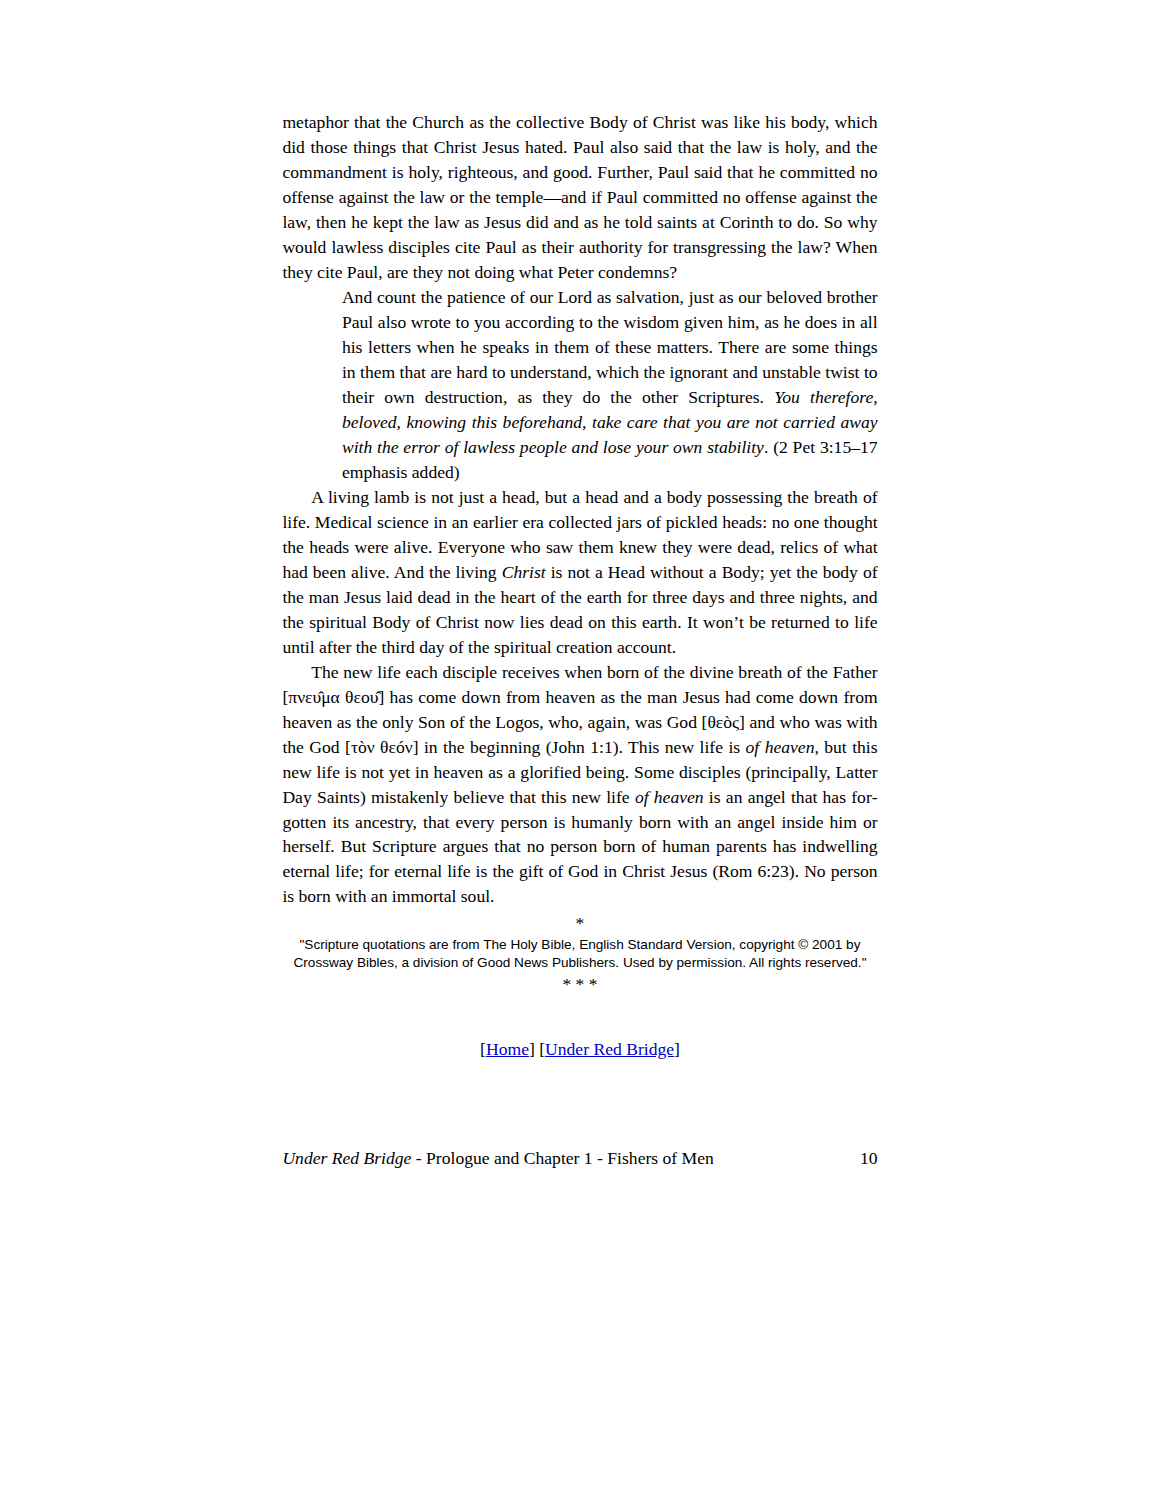metaphor that the Church as the collective Body of Christ was like his body, which did those things that Christ Jesus hated. Paul also said that the law is holy, and the commandment is holy, righteous, and good. Further, Paul said that he committed no offense against the law or the temple—and if Paul committed no offense against the law, then he kept the law as Jesus did and as he told saints at Corinth to do. So why would lawless disciples cite Paul as their authority for transgressing the law? When they cite Paul, are they not doing what Peter condemns?
And count the patience of our Lord as salvation, just as our beloved brother Paul also wrote to you according to the wisdom given him, as he does in all his letters when he speaks in them of these matters. There are some things in them that are hard to understand, which the ignorant and unstable twist to their own destruction, as they do the other Scriptures. You therefore, beloved, knowing this beforehand, take care that you are not carried away with the error of lawless people and lose your own stability. (2 Pet 3:15–17 emphasis added)
A living lamb is not just a head, but a head and a body possessing the breath of life. Medical science in an earlier era collected jars of pickled heads: no one thought the heads were alive. Everyone who saw them knew they were dead, relics of what had been alive. And the living Christ is not a Head without a Body; yet the body of the man Jesus laid dead in the heart of the earth for three days and three nights, and the spiritual Body of Christ now lies dead on this earth. It won’t be returned to life until after the third day of the spiritual creation account.
The new life each disciple receives when born of the divine breath of the Father [πνευ̂μα θεου̂] has come down from heaven as the man Jesus had come down from heaven as the only Son of the Logos, who, again, was God [θεòς] and who was with the God [τòν θεóν] in the beginning (John 1:1). This new life is of heaven, but this new life is not yet in heaven as a glorified being. Some disciples (principally, Latter Day Saints) mistakenly believe that this new life of heaven is an angel that has forgotten its ancestry, that every person is humanly born with an angel inside him or herself. But Scripture argues that no person born of human parents has indwelling eternal life; for eternal life is the gift of God in Christ Jesus (Rom 6:23). No person is born with an immortal soul.
*
"Scripture quotations are from The Holy Bible, English Standard Version, copyright © 2001 by Crossway Bibles, a division of Good News Publishers. Used by permission. All rights reserved."
* * *
[Home] [Under Red Bridge]
Under Red Bridge - Prologue and Chapter 1 - Fishers of Men
10